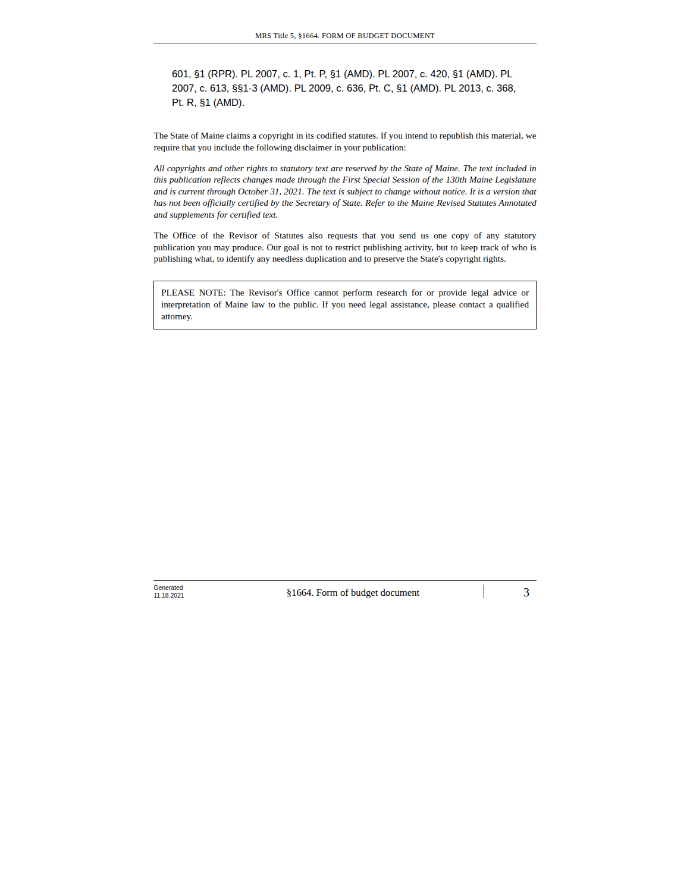MRS Title 5, §1664. FORM OF BUDGET DOCUMENT
601, §1 (RPR). PL 2007, c. 1, Pt. P, §1 (AMD). PL 2007, c. 420, §1 (AMD). PL 2007, c. 613, §§1-3 (AMD). PL 2009, c. 636, Pt. C, §1 (AMD). PL 2013, c. 368, Pt. R, §1 (AMD).
The State of Maine claims a copyright in its codified statutes. If you intend to republish this material, we require that you include the following disclaimer in your publication:
All copyrights and other rights to statutory text are reserved by the State of Maine. The text included in this publication reflects changes made through the First Special Session of the 130th Maine Legislature and is current through October 31, 2021. The text is subject to change without notice. It is a version that has not been officially certified by the Secretary of State. Refer to the Maine Revised Statutes Annotated and supplements for certified text.
The Office of the Revisor of Statutes also requests that you send us one copy of any statutory publication you may produce. Our goal is not to restrict publishing activity, but to keep track of who is publishing what, to identify any needless duplication and to preserve the State's copyright rights.
PLEASE NOTE: The Revisor's Office cannot perform research for or provide legal advice or interpretation of Maine law to the public. If you need legal assistance, please contact a qualified attorney.
Generated
11.18.2021
§1664. Form of budget document
3